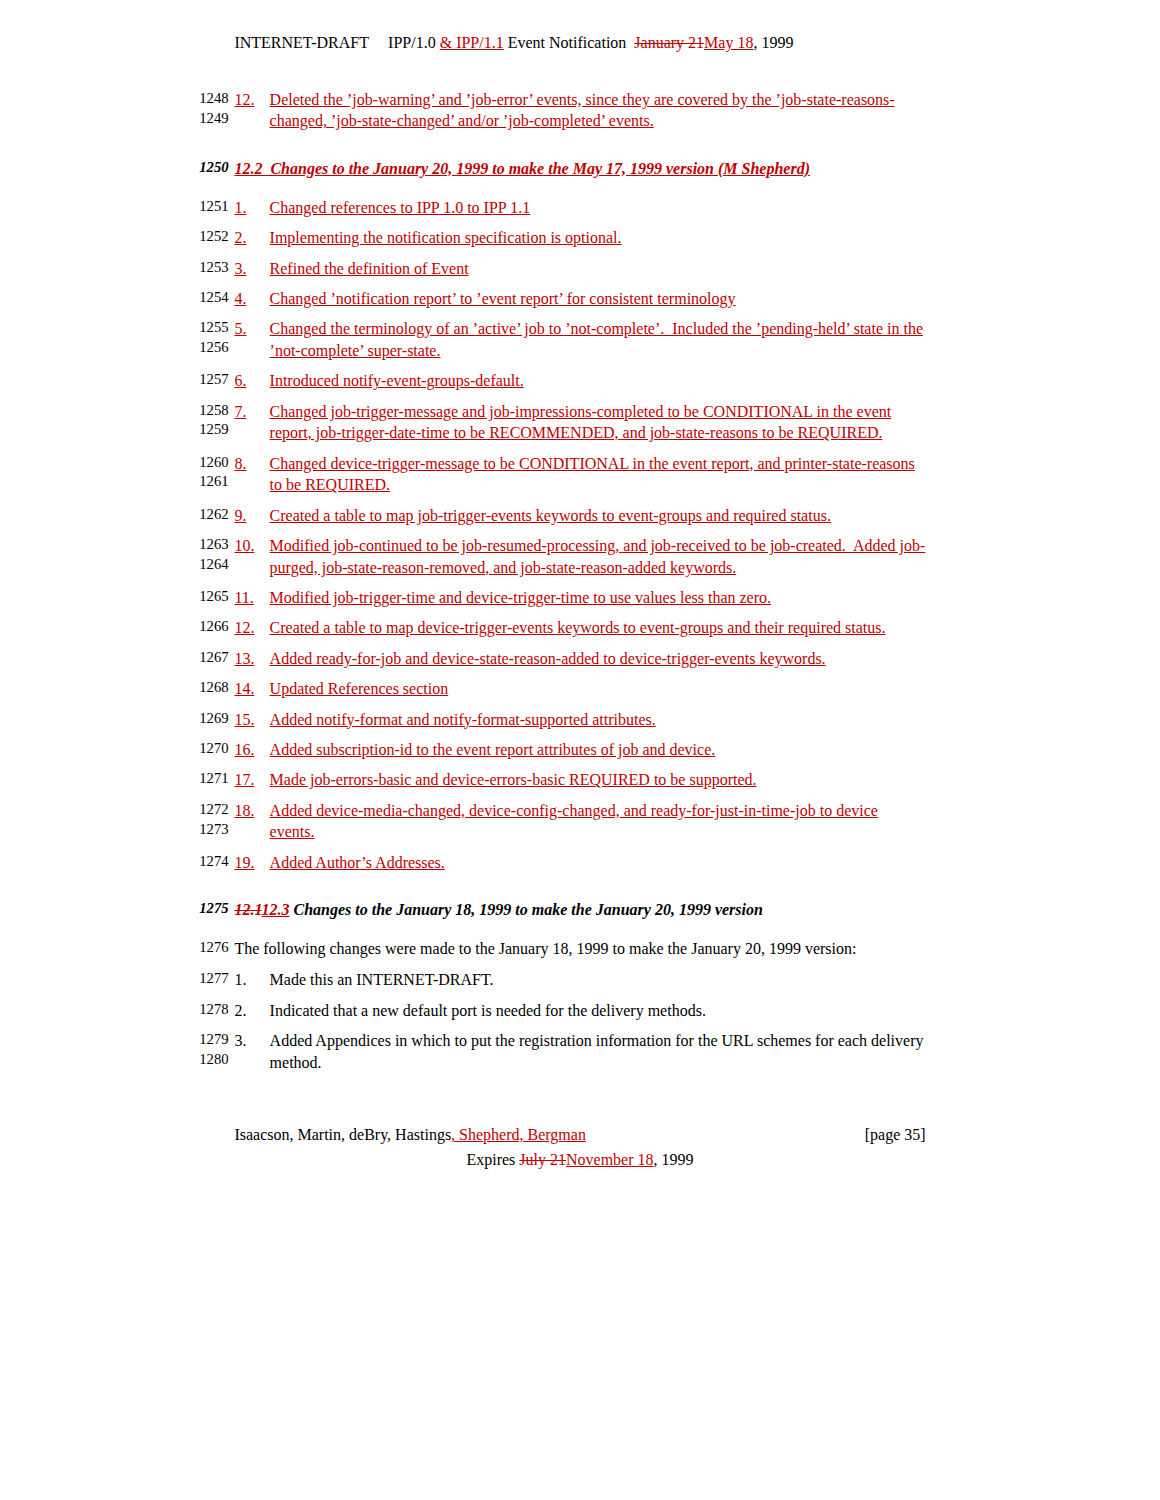INTERNET-DRAFT IPP/1.0 & IPP/1.1 Event Notification January 21 May 18, 1999
1248
1249 12. Deleted the ’job-warning’ and ’job-error’ events, since they are covered by the ’job-state-reasons-changed, ’job-state-changed’ and/or ’job-completed’ events.
1250 12.2 Changes to the January 20, 1999 to make the May 17, 1999 version (M Shepherd)
1251 1. Changed references to IPP 1.0 to IPP 1.1
1252 2. Implementing the notification specification is optional.
1253 3. Refined the definition of Event
1254 4. Changed ’notification report’ to ’event report’ for consistent terminology
1255
1256 5. Changed the terminology of an ’active’ job to ’not-complete’. Included the ’pending-held’ state in the ’not-complete’ super-state.
1257 6. Introduced notify-event-groups-default.
1258
1259 7. Changed job-trigger-message and job-impressions-completed to be CONDITIONAL in the event report, job-trigger-date-time to be RECOMMENDED, and job-state-reasons to be REQUIRED.
1260
1261 8. Changed device-trigger-message to be CONDITIONAL in the event report, and printer-state-reasons to be REQUIRED.
1262 9. Created a table to map job-trigger-events keywords to event-groups and required status.
1263
1264 10. Modified job-continued to be job-resumed-processing, and job-received to be job-created. Added job-purged, job-state-reason-removed, and job-state-reason-added keywords.
1265 11. Modified job-trigger-time and device-trigger-time to use values less than zero.
1266 12. Created a table to map device-trigger-events keywords to event-groups and their required status.
1267 13. Added ready-for-job and device-state-reason-added to device-trigger-events keywords.
1268 14. Updated References section
1269 15. Added notify-format and notify-format-supported attributes.
1270 16. Added subscription-id to the event report attributes of job and device.
1271 17. Made job-errors-basic and device-errors-basic REQUIRED to be supported.
1272
1273 18. Added device-media-changed, device-config-changed, and ready-for-just-in-time-job to device events.
1274 19. Added Author’s Addresses.
1275 12.112.3 Changes to the January 18, 1999 to make the January 20, 1999 version
1276 The following changes were made to the January 18, 1999 to make the January 20, 1999 version:
1277 1. Made this an INTERNET-DRAFT.
1278 2. Indicated that a new default port is needed for the delivery methods.
1279
1280 3. Added Appendices in which to put the registration information for the URL schemes for each delivery method.
Isaacson, Martin, deBry, Hastings, Shepherd, Bergman [page 35]
Expires July 21 November 18, 1999